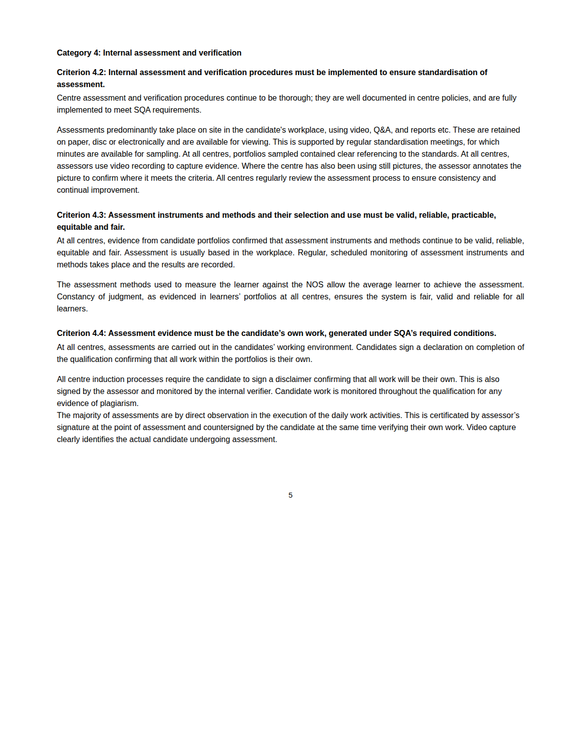Category 4: Internal assessment and verification
Criterion 4.2: Internal assessment and verification procedures must be implemented to ensure standardisation of assessment.
Centre assessment and verification procedures continue to be thorough; they are well documented in centre policies, and are fully implemented to meet SQA requirements.
Assessments predominantly take place on site in the candidate's workplace, using video, Q&A, and reports etc. These are retained on paper, disc or electronically and are available for viewing. This is supported by regular standardisation meetings, for which minutes are available for sampling. At all centres, portfolios sampled contained clear referencing to the standards. At all centres, assessors use video recording to capture evidence. Where the centre has also been using still pictures, the assessor annotates the picture to confirm where it meets the criteria. All centres regularly review the assessment process to ensure consistency and continual improvement.
Criterion 4.3: Assessment instruments and methods and their selection and use must be valid, reliable, practicable, equitable and fair.
At all centres, evidence from candidate portfolios confirmed that assessment instruments and methods continue to be valid, reliable, equitable and fair. Assessment is usually based in the workplace. Regular, scheduled monitoring of assessment instruments and methods takes place and the results are recorded.
The assessment methods used to measure the learner against the NOS allow the average learner to achieve the assessment. Constancy of judgment, as evidenced in learners’ portfolios at all centres, ensures the system is fair, valid and reliable for all learners.
Criterion 4.4: Assessment evidence must be the candidate’s own work, generated under SQA’s required conditions.
At all centres, assessments are carried out in the candidates’ working environment. Candidates sign a declaration on completion of the qualification confirming that all work within the portfolios is their own.
All centre induction processes require the candidate to sign a disclaimer confirming that all work will be their own. This is also signed by the assessor and monitored by the internal verifier. Candidate work is monitored throughout the qualification for any evidence of plagiarism.
The majority of assessments are by direct observation in the execution of the daily work activities. This is certificated by assessor’s signature at the point of assessment and countersigned by the candidate at the same time verifying their own work. Video capture clearly identifies the actual candidate undergoing assessment.
5